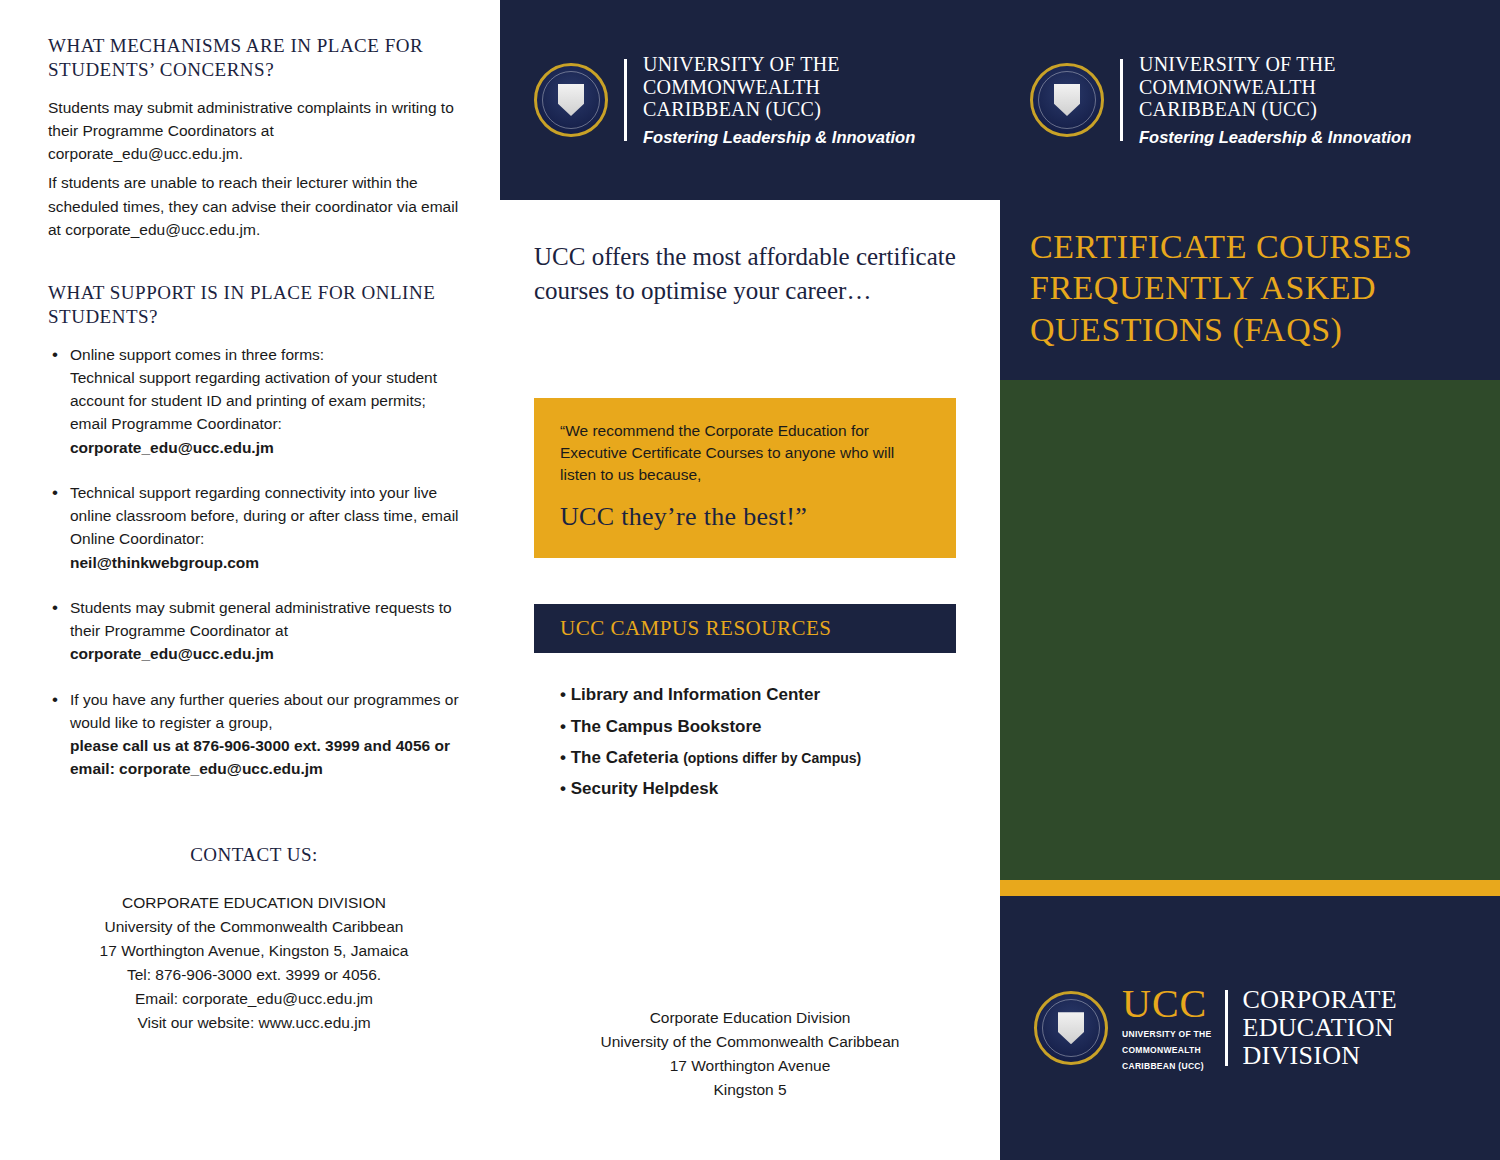What mechanisms are in place for students’ concerns?
Students may submit administrative complaints in writing to their Programme Coordinators at corporate_edu@ucc.edu.jm.
If students are unable to reach their lecturer within the scheduled times, they can advise their coordinator via email at corporate_edu@ucc.edu.jm.
What support is in place for online students?
Online support comes in three forms:
Technical support regarding activation of your student account for student ID and printing of exam permits; email Programme Coordinator:
corporate_edu@ucc.edu.jm
Technical support regarding connectivity into your live online classroom before, during or after class time, email Online Coordinator:
neil@thinkwebgroup.com
Students may submit general administrative requests to their Programme Coordinator at
corporate_edu@ucc.edu.jm
If you have any further queries about our programmes or would like to register a group,
please call us at 876-906-3000 ext. 3999 and 4056 or email: corporate_edu@ucc.edu.jm
Contact Us:
CORPORATE EDUCATION DIVISION
University of the Commonwealth Caribbean
17 Worthington Avenue, Kingston 5, Jamaica
Tel: 876-906-3000 ext. 3999 or 4056.
Email: corporate_edu@ucc.edu.jm
Visit our website: www.ucc.edu.jm
University of the
Commonwealth
Caribbean (UCC)
Fostering Leadership & Innovation
UCC offers the most affordable certificate courses to optimise your career…
“We recommend the Corporate Education for Executive Certificate Courses to anyone who will listen to us because,
UCC they’re the best!”
UCC Campus Resources
Library and Information Center
The Campus Bookstore
The Cafeteria (options differ by Campus)
Security Helpdesk
Corporate Education Division
University of the Commonwealth Caribbean
17 Worthington Avenue
Kingston 5
University of the
Commonwealth
Caribbean (UCC)
Fostering Leadership & Innovation
Certificate Courses
Frequently Asked
Questions (FAQs)
UCC University of the
Commonwealth
Caribbean (UCC)
Corporate
Education
Division